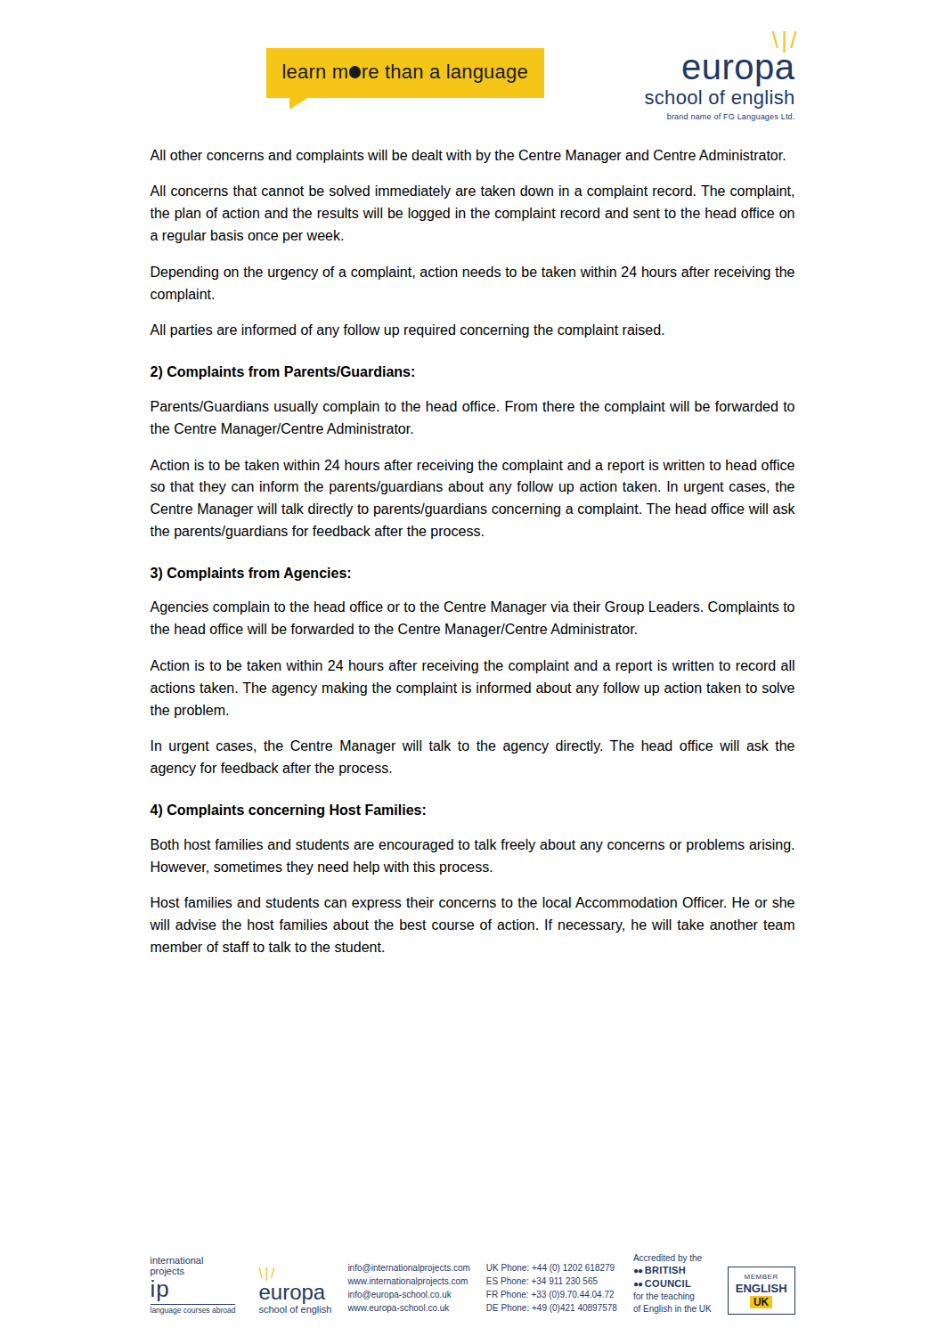learn m re than a language
\ | /
europa
school of english
brand name of FG Languages Ltd.
All other concerns and complaints will be dealt with by the Centre Manager and Centre Administrator.
All concerns that cannot be solved immediately are taken down in a complaint record. The complaint, the plan of action and the results will be logged in the complaint record and sent to the head office on a regular basis once per week.
Depending on the urgency of a complaint, action needs to be taken within 24 hours after receiving the complaint.
All parties are informed of any follow up required concerning the complaint raised.
2) Complaints from Parents/Guardians:
Parents/Guardians usually complain to the head office. From there the complaint will be forwarded to the Centre Manager/Centre Administrator.
Action is to be taken within 24 hours after receiving the complaint and a report is written to head office so that they can inform the parents/guardians about any follow up action taken. In urgent cases, the Centre Manager will talk directly to parents/guardians concerning a complaint. The head office will ask the parents/guardians for feedback after the process.
3) Complaints from Agencies:
Agencies complain to the head office or to the Centre Manager via their Group Leaders. Complaints to the head office will be forwarded to the Centre Manager/Centre Administrator.
Action is to be taken within 24 hours after receiving the complaint and a report is written to record all actions taken. The agency making the complaint is informed about any follow up action taken to solve the problem.
In urgent cases, the Centre Manager will talk to the agency directly. The head office will ask the agency for feedback after the process.
4) Complaints concerning Host Families:
Both host families and students are encouraged to talk freely about any concerns or problems arising. However, sometimes they need help with this process.
Host families and students can express their concerns to the local Accommodation Officer. He or she will advise the host families about the best course of action. If necessary, he will take another team member of staff to talk to the student.
international
projects
ip
language courses abroad
\ | /
europa
school of english
info@internationalprojects.com
www.internationalprojects.com
info@europa-school.co.uk
www.europa-school.co.uk
UK Phone: +44 (0) 1202 618279
ES Phone: +34 911 230 565
FR Phone: +33 (0)9.70.44.04.72
DE Phone: +49 (0)421 40897578
Accredited by the
●● BRITISH
●● COUNCIL
for the teaching
of English in the UK
MEMBER
ENGLISH
UK